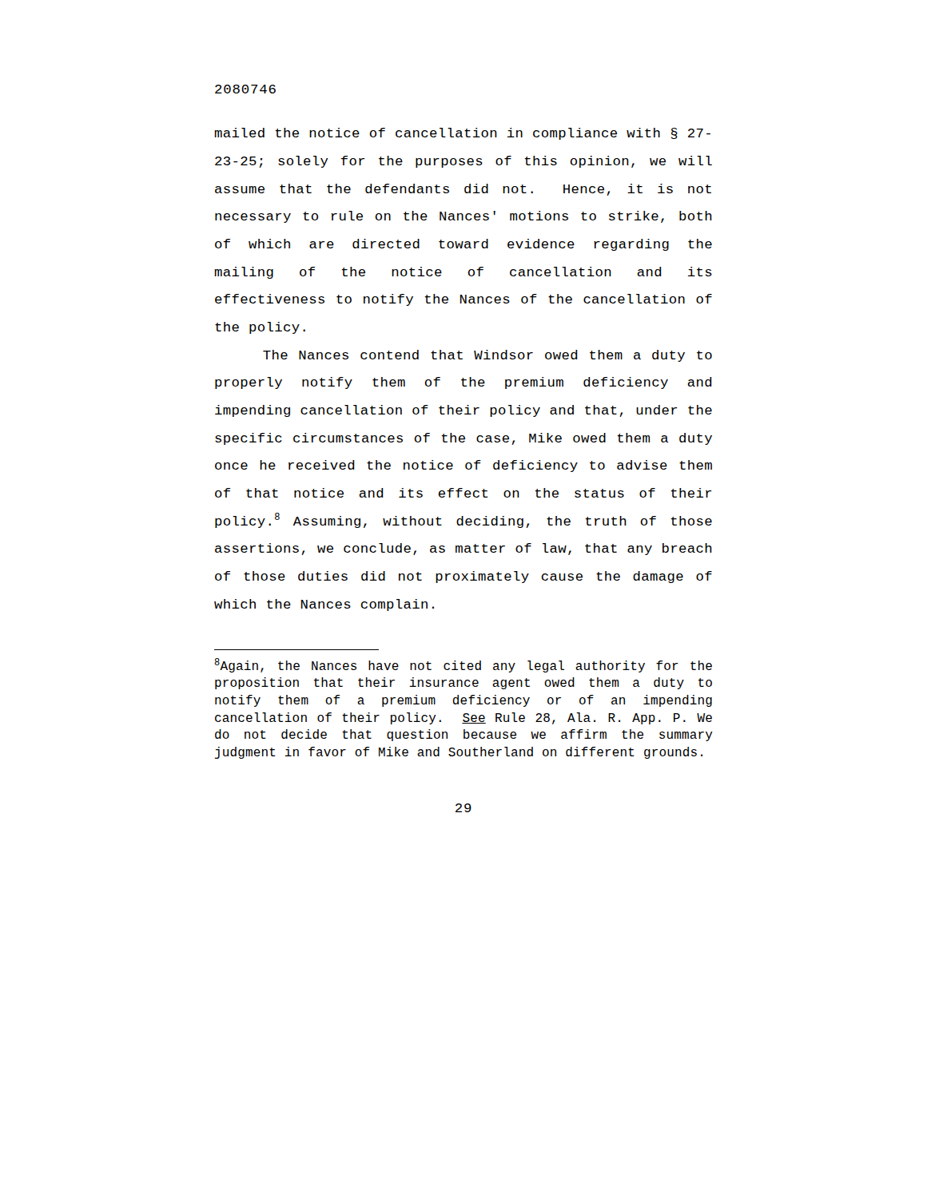2080746
mailed the notice of cancellation in compliance with § 27-23-25; solely for the purposes of this opinion, we will assume that the defendants did not. Hence, it is not necessary to rule on the Nances' motions to strike, both of which are directed toward evidence regarding the mailing of the notice of cancellation and its effectiveness to notify the Nances of the cancellation of the policy.
The Nances contend that Windsor owed them a duty to properly notify them of the premium deficiency and impending cancellation of their policy and that, under the specific circumstances of the case, Mike owed them a duty once he received the notice of deficiency to advise them of that notice and its effect on the status of their policy.8 Assuming, without deciding, the truth of those assertions, we conclude, as matter of law, that any breach of those duties did not proximately cause the damage of which the Nances complain.
8Again, the Nances have not cited any legal authority for the proposition that their insurance agent owed them a duty to notify them of a premium deficiency or of an impending cancellation of their policy. See Rule 28, Ala. R. App. P. We do not decide that question because we affirm the summary judgment in favor of Mike and Southerland on different grounds.
29